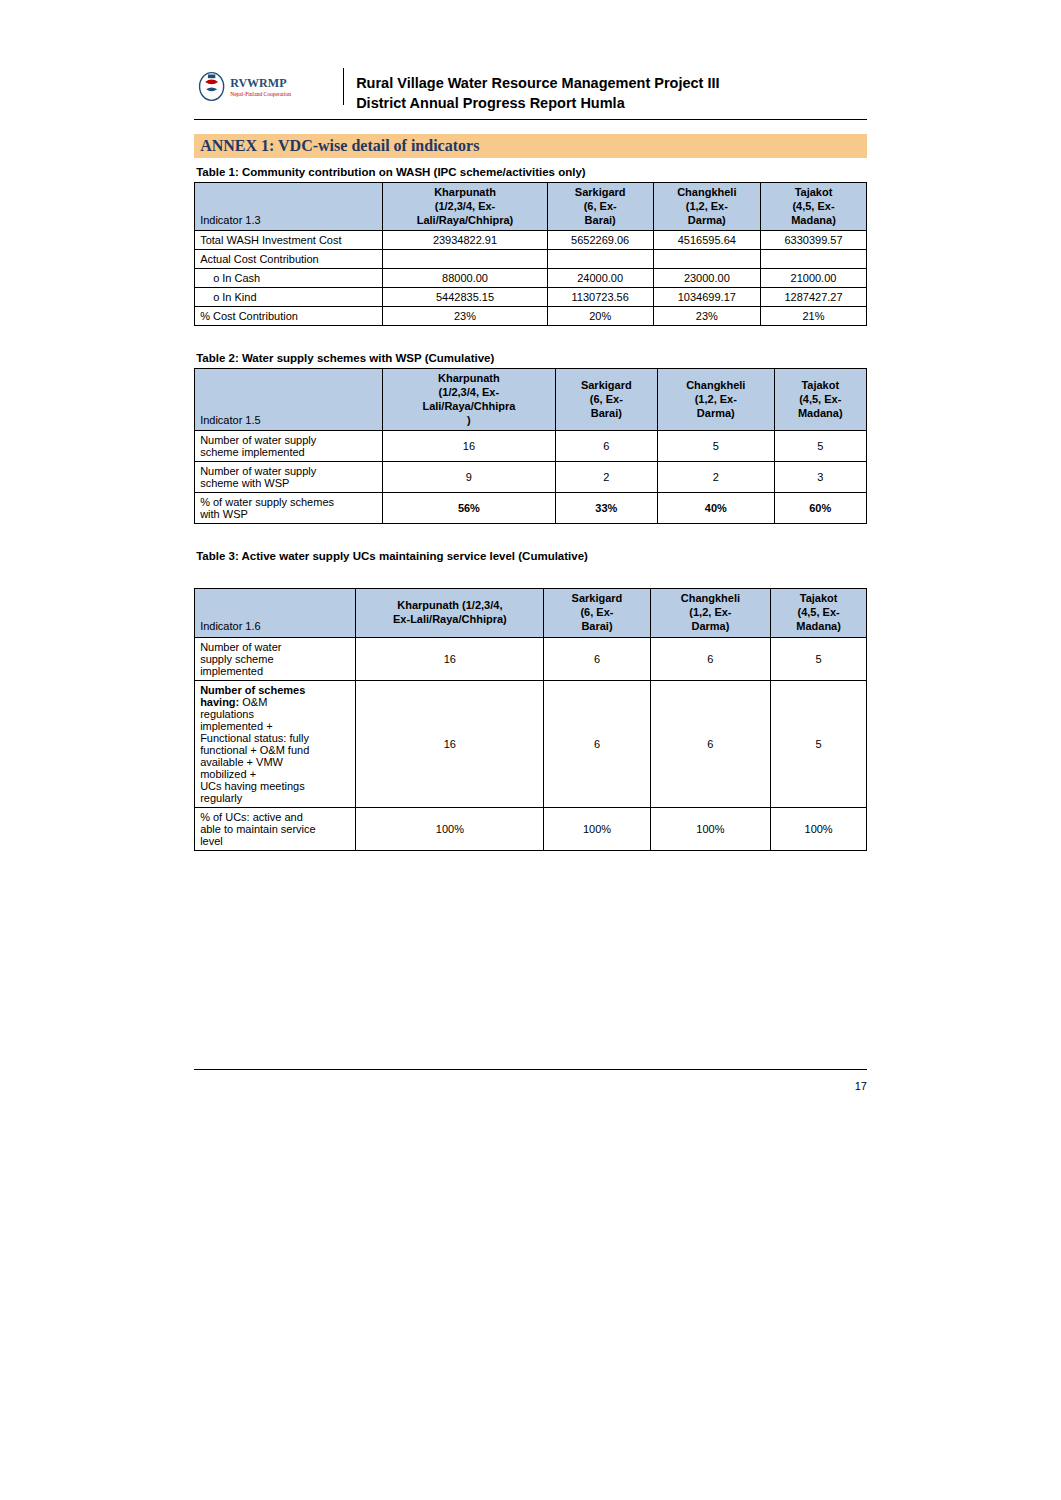Rural Village Water Resource Management Project III
District Annual Progress Report Humla
ANNEX 1: VDC-wise detail of indicators
Table 1: Community contribution on WASH (IPC scheme/activities only)
| Indicator 1.3 | Kharpunath (1/2,3/4, Ex- Lali/Raya/Chhipra) | Sarkigard (6, Ex- Barai) | Changkheli (1,2, Ex- Darma) | Tajakot (4,5, Ex- Madana) |
| --- | --- | --- | --- | --- |
| Total WASH Investment Cost | 23934822.91 | 5652269.06 | 4516595.64 | 6330399.57 |
| Actual Cost Contribution | | | | |
| o In Cash | 88000.00 | 24000.00 | 23000.00 | 21000.00 |
| o In Kind | 5442835.15 | 1130723.56 | 1034699.17 | 1287427.27 |
| % Cost Contribution | 23% | 20% | 23% | 21% |
Table 2: Water supply schemes with WSP (Cumulative)
| Indicator 1.5 | Kharpunath (1/2,3/4, Ex- Lali/Raya/Chhipra ) | Sarkigard (6, Ex- Barai) | Changkheli (1,2, Ex- Darma) | Tajakot (4,5, Ex- Madana) |
| --- | --- | --- | --- | --- |
| Number of water supply scheme implemented | 16 | 6 | 5 | 5 |
| Number of water supply scheme with WSP | 9 | 2 | 2 | 3 |
| % of water supply schemes with WSP | 56% | 33% | 40% | 60% |
Table 3: Active water supply UCs maintaining service level (Cumulative)
| Indicator 1.6 | Kharpunath (1/2,3/4, Ex-Lali/Raya/Chhipra) | Sarkigard (6, Ex- Barai) | Changkheli (1,2, Ex- Darma) | Tajakot (4,5, Ex- Madana) |
| --- | --- | --- | --- | --- |
| Number of water supply scheme implemented | 16 | 6 | 6 | 5 |
| Number of schemes having: O&M regulations implemented + Functional status: fully functional + O&M fund available + VMW mobilized + UCs having meetings regularly | 16 | 6 | 6 | 5 |
| % of UCs: active and able to maintain service level | 100% | 100% | 100% | 100% |
17